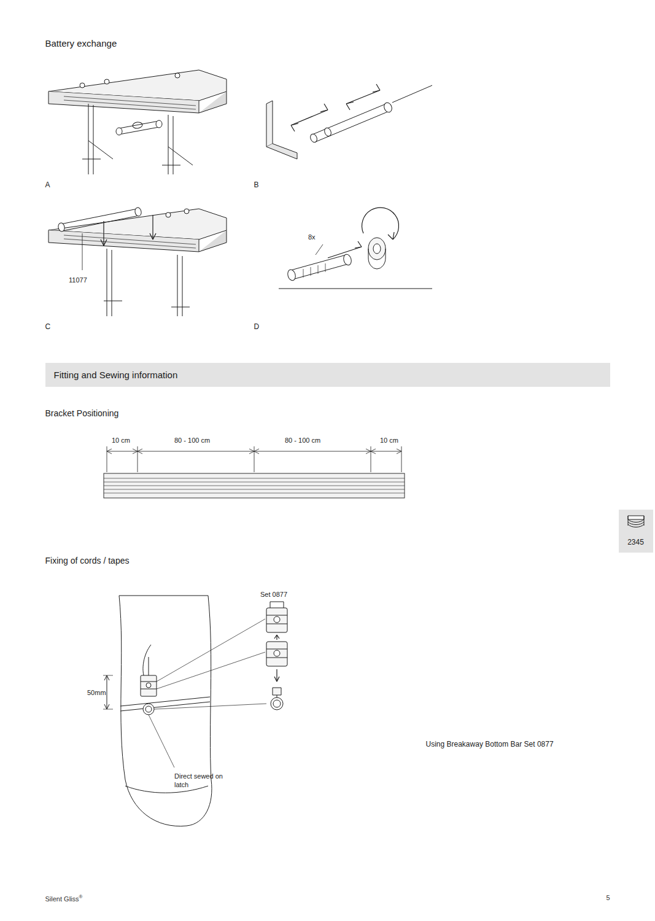Battery exchange
A
B
11077
C
8x
D
Fitting and Sewing information
Bracket Positioning
10 cm 80 - 100 cm 80 - 100 cm 10 cm
Fixing of cords / tapes
50mm Set 0877 Direct sewed on latch
Using Breakaway Bottom Bar Set 0877
2345
Silent Gliss® 5